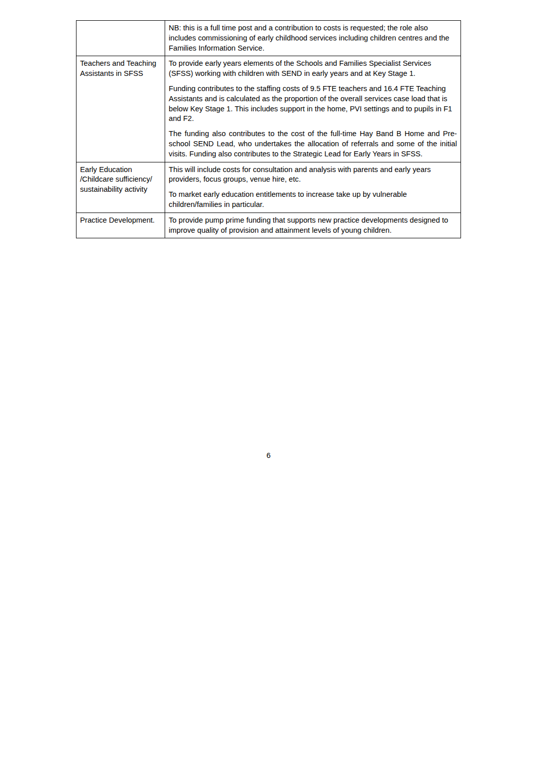| | NB: this is a full time post and a contribution to costs is requested; the role also includes commissioning of early childhood services including children centres and the Families Information Service. |
| Teachers and Teaching Assistants in SFSS | To provide early years elements of the Schools and Families Specialist Services (SFSS) working with children with SEND in early years and at Key Stage 1. Funding contributes to the staffing costs of 9.5 FTE teachers and 16.4 FTE Teaching Assistants and is calculated as the proportion of the overall services case load that is below Key Stage 1. This includes support in the home, PVI settings and to pupils in F1 and F2. The funding also contributes to the cost of the full-time Hay Band B Home and Pre-school SEND Lead, who undertakes the allocation of referrals and some of the initial visits. Funding also contributes to the Strategic Lead for Early Years in SFSS. |
| Early Education /Childcare sufficiency/ sustainability activity | This will include costs for consultation and analysis with parents and early years providers, focus groups, venue hire, etc. To market early education entitlements to increase take up by vulnerable children/families in particular. |
| Practice Development. | To provide pump prime funding that supports new practice developments designed to improve quality of provision and attainment levels of young children. |
6